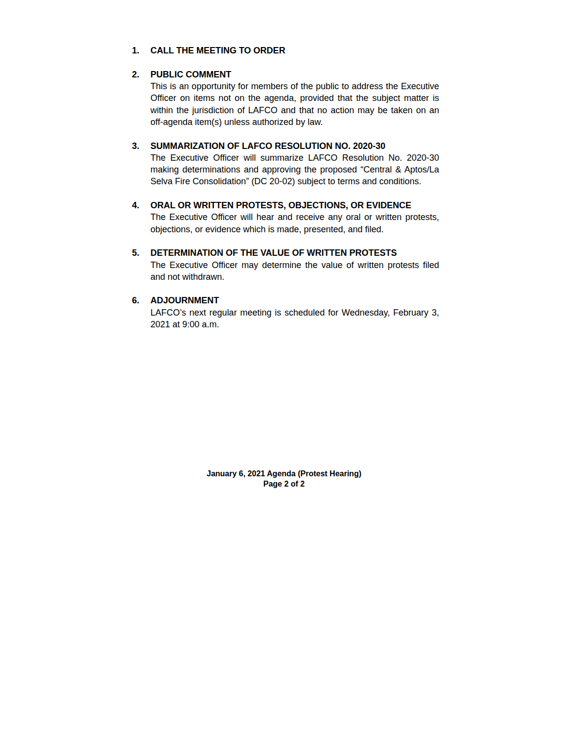Call the Meeting to Order
Public Comment
This is an opportunity for members of the public to address the Executive Officer on items not on the agenda, provided that the subject matter is within the jurisdiction of LAFCO and that no action may be taken on an off-agenda item(s) unless authorized by law.
Summarization of LAFCO Resolution No. 2020-30
The Executive Officer will summarize LAFCO Resolution No. 2020-30 making determinations and approving the proposed “Central & Aptos/La Selva Fire Consolidation” (DC 20-02) subject to terms and conditions.
Oral or Written Protests, Objections, or Evidence
The Executive Officer will hear and receive any oral or written protests, objections, or evidence which is made, presented, and filed.
Determination of the Value of Written Protests
The Executive Officer may determine the value of written protests filed and not withdrawn.
Adjournment
LAFCO’s next regular meeting is scheduled for Wednesday, February 3, 2021 at 9:00 a.m.
January 6, 2021 Agenda (Protest Hearing)
Page 2 of 2